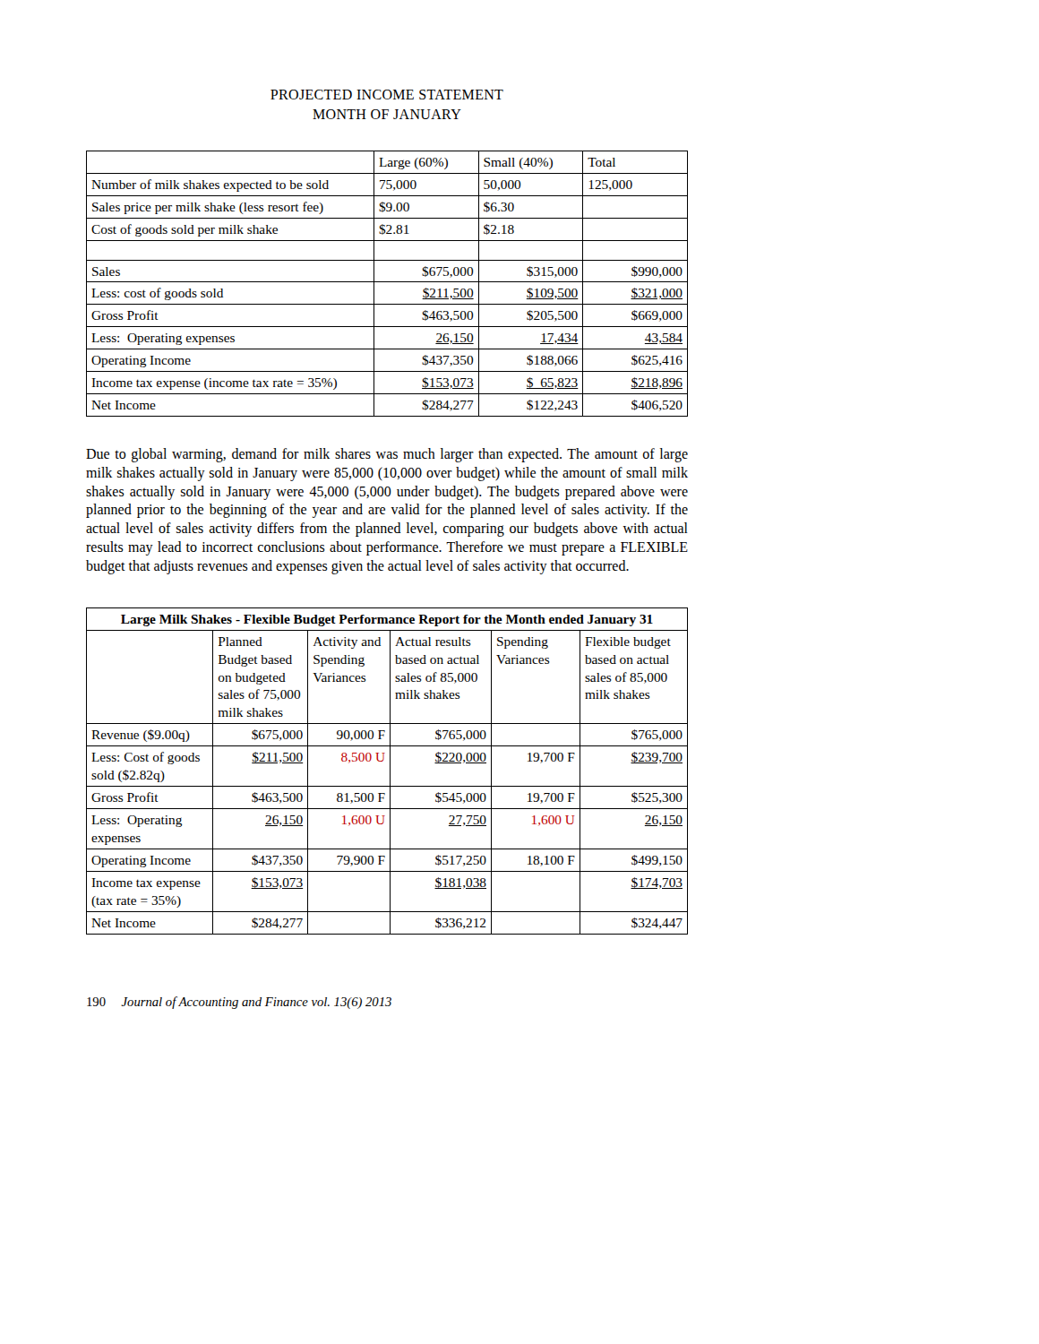PROJECTED INCOME STATEMENT
MONTH OF JANUARY
| | Large (60%) | Small (40%) | Total |
| Number of milk shakes expected to be sold | 75,000 | 50,000 | 125,000 |
| Sales price per milk shake (less resort fee) | $9.00 | $6.30 | |
| Cost of goods sold per milk shake | $2.81 | $2.18 | |
| Sales | $675,000 | $315,000 | $990,000 |
| Less: cost of goods sold | $211,500 | $109,500 | $321,000 |
| Gross Profit | $463,500 | $205,500 | $669,000 |
| Less: Operating expenses | 26,150 | 17,434 | 43,584 |
| Operating Income | $437,350 | $188,066 | $625,416 |
| Income tax expense (income tax rate = 35%) | $153,073 | $ 65,823 | $218,896 |
| Net Income | $284,277 | $122,243 | $406,520 |
Due to global warming, demand for milk shares was much larger than expected. The amount of large milk shakes actually sold in January were 85,000 (10,000 over budget) while the amount of small milk shakes actually sold in January were 45,000 (5,000 under budget). The budgets prepared above were planned prior to the beginning of the year and are valid for the planned level of sales activity. If the actual level of sales activity differs from the planned level, comparing our budgets above with actual results may lead to incorrect conclusions about performance. Therefore we must prepare a FLEXIBLE budget that adjusts revenues and expenses given the actual level of sales activity that occurred.
| Large Milk Shakes - Flexible Budget Performance Report for the Month ended January 31 |
| --- |
| | Planned Budget based on budgeted sales of 75,000 milk shakes | Activity and Spending Variances | Actual results based on actual sales of 85,000 milk shakes | Spending Variances | Flexible budget based on actual sales of 85,000 milk shakes |
| Revenue ($9.00q) | $675,000 | 90,000 F | $765,000 | | $765,000 |
| Less: Cost of goods sold ($2.82q) | $211,500 | 8,500 U | $220,000 | 19,700 F | $239,700 |
| Gross Profit | $463,500 | 81,500 F | $545,000 | 19,700 F | $525,300 |
| Less: Operating expenses | 26,150 | 1,600 U | 27,750 | 1,600 U | 26,150 |
| Operating Income | $437,350 | 79,900 F | $517,250 | 18,100 F | $499,150 |
| Income tax expense (tax rate = 35%) | $153,073 | | $181,038 | | $174,703 |
| Net Income | $284,277 | | $336,212 | | $324,447 |
190 Journal of Accounting and Finance vol. 13(6) 2013